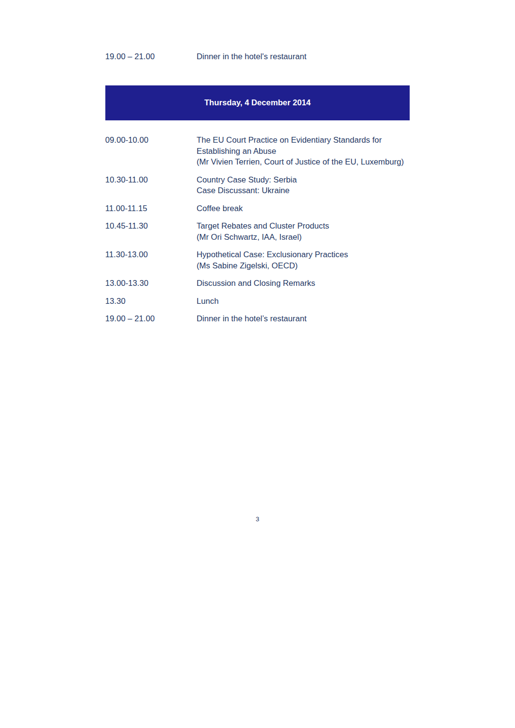| 19.00 – 21.00 | Dinner in the hotel's restaurant |
Thursday, 4 December 2014
| 09.00-10.00 | The EU Court Practice on Evidentiary Standards for Establishing an Abuse (Mr Vivien Terrien, Court of Justice of the EU, Luxemburg) |
| 10.30-11.00 | Country Case Study: Serbia Case Discussant: Ukraine |
| 11.00-11.15 | Coffee break |
| 10.45-11.30 | Target Rebates and Cluster Products (Mr Ori Schwartz, IAA, Israel) |
| 11.30-13.00 | Hypothetical Case: Exclusionary Practices (Ms Sabine Zigelski, OECD) |
| 13.00-13.30 | Discussion and Closing Remarks |
| 13.30 | Lunch |
| 19.00 – 21.00 | Dinner in the hotel’s restaurant |
3